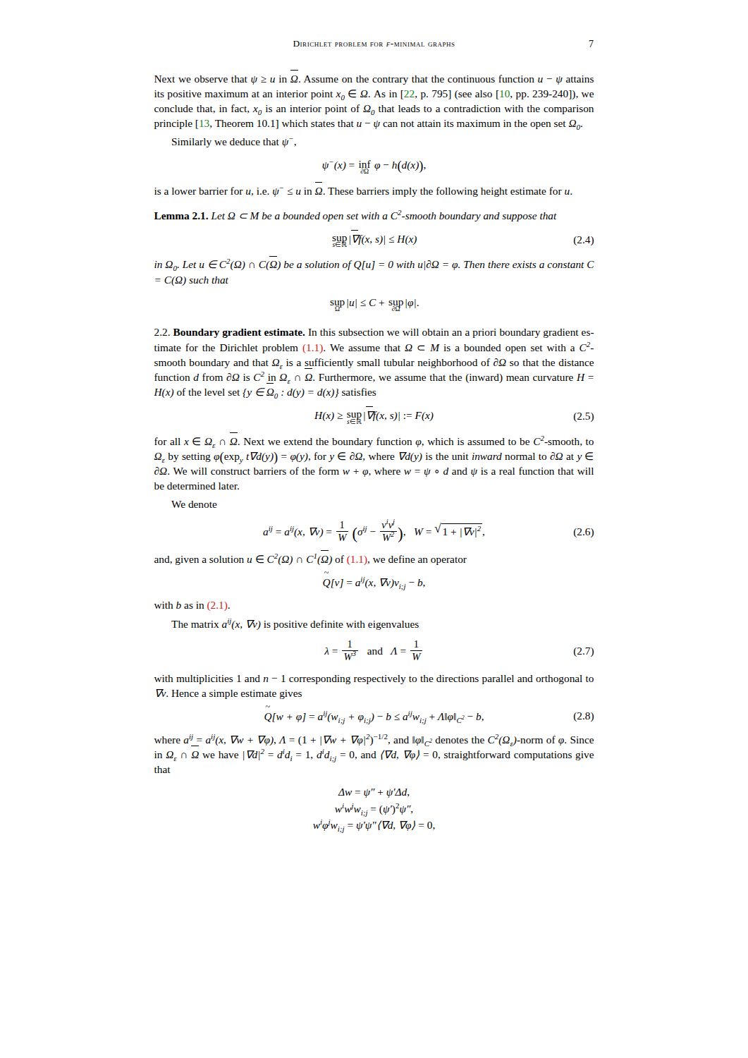Dirichlet problem for f-minimal graphs 7
Next we observe that ψ ≥ u in Ω. Assume on the contrary that the continuous function u − ψ attains its positive maximum at an interior point x0 ∈ Ω. As in [22, p. 795] (see also [10, pp. 239-240]), we conclude that, in fact, x0 is an interior point of Ω0 that leads to a contradiction with the comparison principle [13, Theorem 10.1] which states that u − ψ can not attain its maximum in the open set Ω0.
Similarly we deduce that ψ−,
ψ−(x) = inf∂Ω φ − h(d(x)),
is a lower barrier for u, i.e. ψ− ≤ u in Ω. These barriers imply the following height estimate for u.
Lemma 2.1. Let Ω ⊂ M be a bounded open set with a C2-smooth boundary and suppose that
sup s∈ℝ|∇f(x, s)| ≤ H(x) (2.4)
in Ω0. Let u ∈ C2(Ω) ∩ C(Ω) be a solution of Q[u] = 0 with u|∂Ω = φ. Then there exists a constant C = C(Ω) such that
sup Ω|u| ≤ C + sup∂Ω|φ|.
2.2. Boundary gradient estimate. In this subsection we will obtain an a priori boundary gradient estimate for the Dirichlet problem (1.1). We assume that Ω ⊂ M is a bounded open set with a C2-smooth boundary and that Ωε is a sufficiently small tubular neighborhood of ∂Ω so that the distance function d from ∂Ω is C2 in Ωε ∩ Ω. Furthermore, we assume that the (inward) mean curvature H = H(x) of the level set {y ∈ Ω0 : d(y) = d(x)} satisfies
H(x) ≥ sup s∈ℝ|∇f(x, s)| := F(x) (2.5)
for all x ∈ Ωε ∩ Ω. Next we extend the boundary function φ, which is assumed to be C2-smooth, to Ωε by setting φ(expy t∇d(y)) = φ(y), for y ∈ ∂Ω, where ∇d(y) is the unit inward normal to ∂Ω at y ∈ ∂Ω. We will construct barriers of the form w + φ, where w = ψ ∘ d and ψ is a real function that will be determined later.
We denote
aij = aij(x, ∇v) = 1 W (σij − vivj W2), W = 1 + |∇v|2, (2.6)
and, given a solution u ∈ C2(Ω) ∩ C1(Ω) of (1.1), we define an operator
Q[v] = aij(x, ∇v)vi;j − b,
with b as in (2.1).
The matrix aij(x, ∇v) is positive definite with eigenvalues
λ = 1 W3 and Λ = 1 W (2.7)
with multiplicities 1 and n − 1 corresponding respectively to the directions parallel and orthogonal to ∇v. Hence a simple estimate gives
Q[w + φ] = aij(wi;j + φi;j) − b ≤ aijwi;j + Λ‖φ‖C2 − b, (2.8)
where aij = aij(x, ∇w + ∇φ), Λ = (1 + |∇w + ∇φ|2)−1/2, and ‖φ‖C2 denotes the C2(Ωε)-norm of φ. Since in Ωε ∩ Ω we have |∇d|2 = didi = 1, didi;j = 0, and ⟨∇d, ∇φ⟩ = 0, straightforward computations give that
Δw = ψ″ + ψ′Δd, wiwjwi;j = (ψ′)2ψ″, wiφjwi;j = ψ′ψ″⟨∇d, ∇φ⟩ = 0,